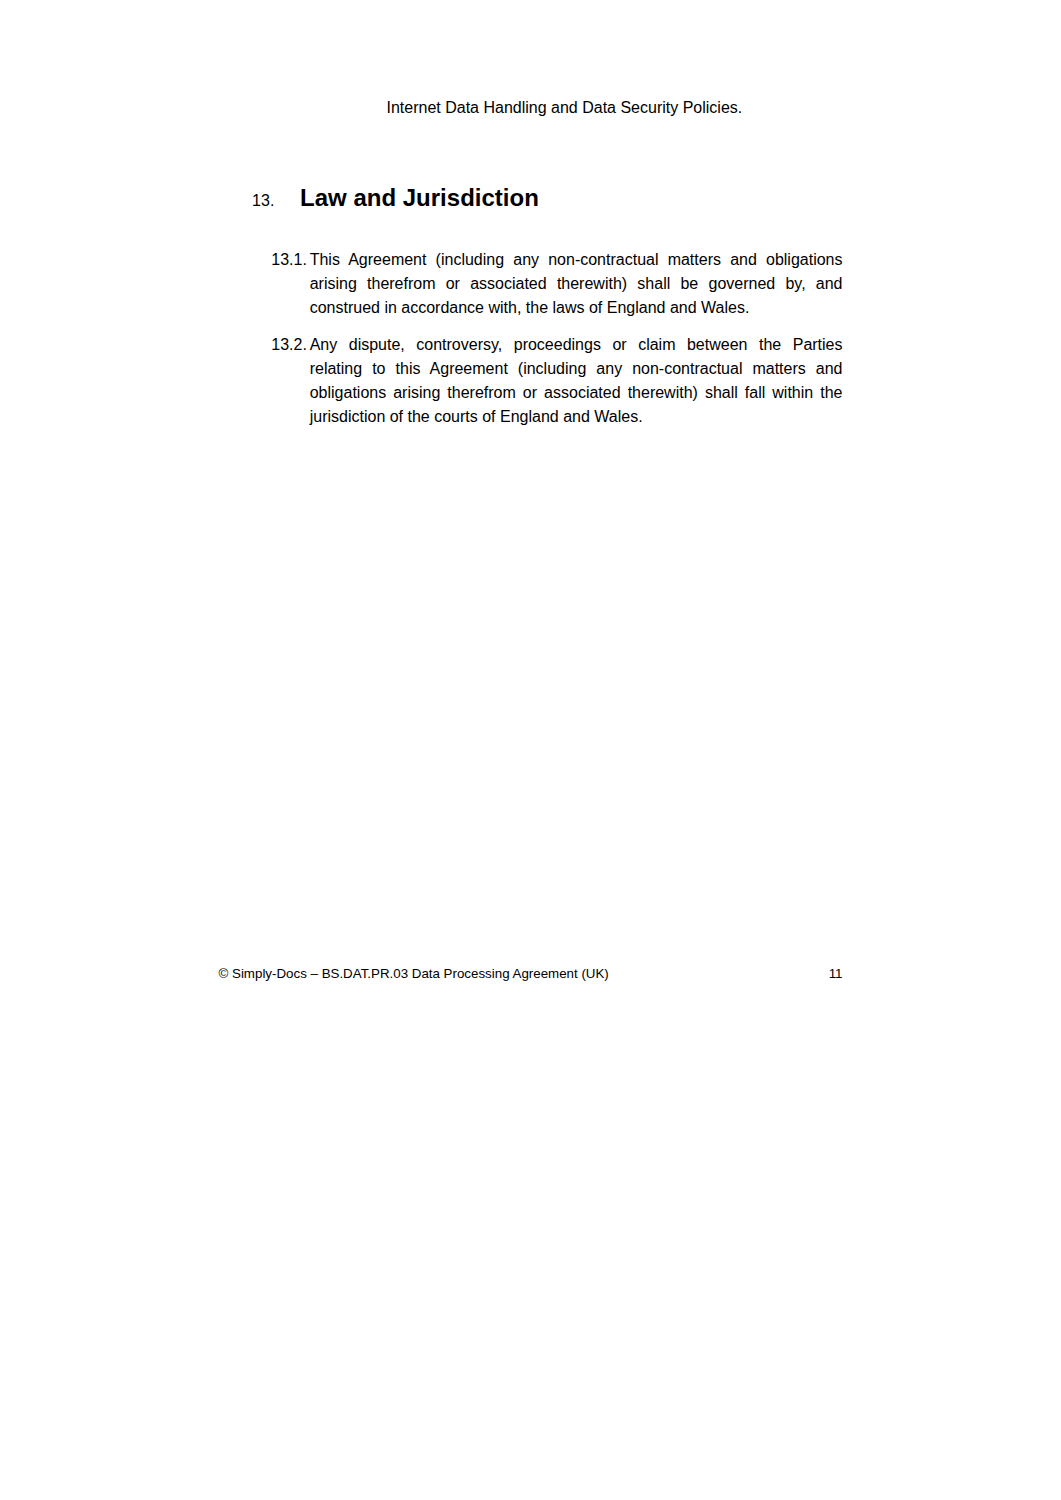Internet Data Handling and Data Security Policies.
13.
Law and Jurisdiction
13.1. This Agreement (including any non-contractual matters and obligations arising therefrom or associated therewith) shall be governed by, and construed in accordance with, the laws of England and Wales.
13.2. Any dispute, controversy, proceedings or claim between the Parties relating to this Agreement (including any non-contractual matters and obligations arising therefrom or associated therewith) shall fall within the jurisdiction of the courts of England and Wales.
© Simply-Docs – BS.DAT.PR.03 Data Processing Agreement (UK) 11